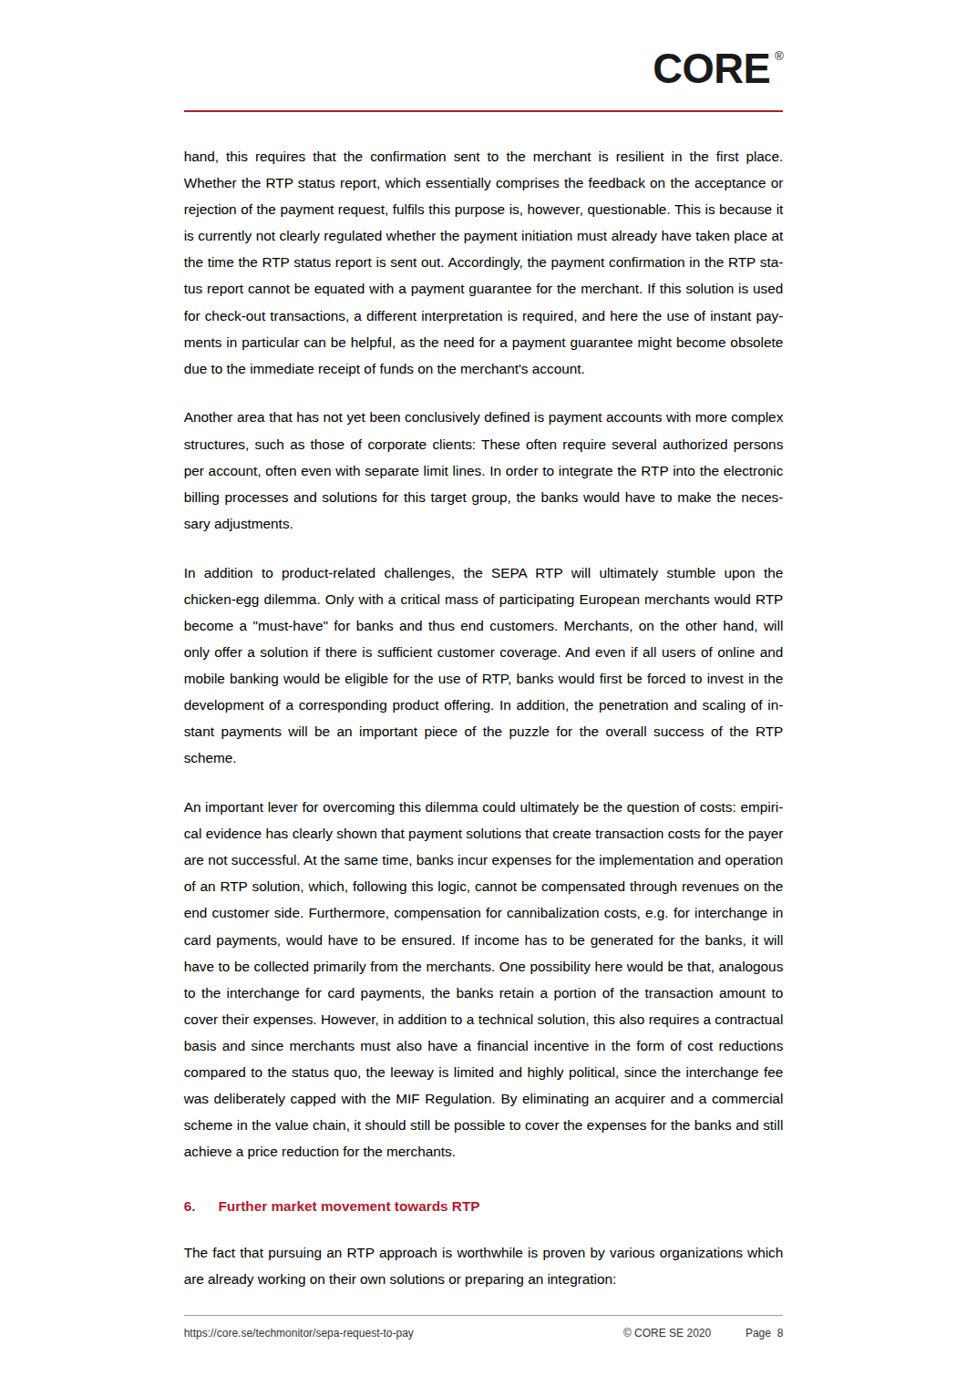CORE®
hand, this requires that the confirmation sent to the merchant is resilient in the first place. Whether the RTP status report, which essentially comprises the feedback on the acceptance or rejection of the payment request, fulfils this purpose is, however, questionable. This is because it is currently not clearly regulated whether the payment initiation must already have taken place at the time the RTP status report is sent out. Accordingly, the payment confirmation in the RTP status report cannot be equated with a payment guarantee for the merchant. If this solution is used for check-out transactions, a different interpretation is required, and here the use of instant payments in particular can be helpful, as the need for a payment guarantee might become obsolete due to the immediate receipt of funds on the merchant's account.
Another area that has not yet been conclusively defined is payment accounts with more complex structures, such as those of corporate clients: These often require several authorized persons per account, often even with separate limit lines. In order to integrate the RTP into the electronic billing processes and solutions for this target group, the banks would have to make the necessary adjustments.
In addition to product-related challenges, the SEPA RTP will ultimately stumble upon the chicken-egg dilemma. Only with a critical mass of participating European merchants would RTP become a "must-have" for banks and thus end customers. Merchants, on the other hand, will only offer a solution if there is sufficient customer coverage. And even if all users of online and mobile banking would be eligible for the use of RTP, banks would first be forced to invest in the development of a corresponding product offering. In addition, the penetration and scaling of instant payments will be an important piece of the puzzle for the overall success of the RTP scheme.
An important lever for overcoming this dilemma could ultimately be the question of costs: empirical evidence has clearly shown that payment solutions that create transaction costs for the payer are not successful. At the same time, banks incur expenses for the implementation and operation of an RTP solution, which, following this logic, cannot be compensated through revenues on the end customer side. Furthermore, compensation for cannibalization costs, e.g. for interchange in card payments, would have to be ensured. If income has to be generated for the banks, it will have to be collected primarily from the merchants. One possibility here would be that, analogous to the interchange for card payments, the banks retain a portion of the transaction amount to cover their expenses. However, in addition to a technical solution, this also requires a contractual basis and since merchants must also have a financial incentive in the form of cost reductions compared to the status quo, the leeway is limited and highly political, since the interchange fee was deliberately capped with the MIF Regulation. By eliminating an acquirer and a commercial scheme in the value chain, it should still be possible to cover the expenses for the banks and still achieve a price reduction for the merchants.
6. Further market movement towards RTP
The fact that pursuing an RTP approach is worthwhile is proven by various organizations which are already working on their own solutions or preparing an integration:
https://core.se/techmonitor/sepa-request-to-pay
© CORE SE 2020Page 8